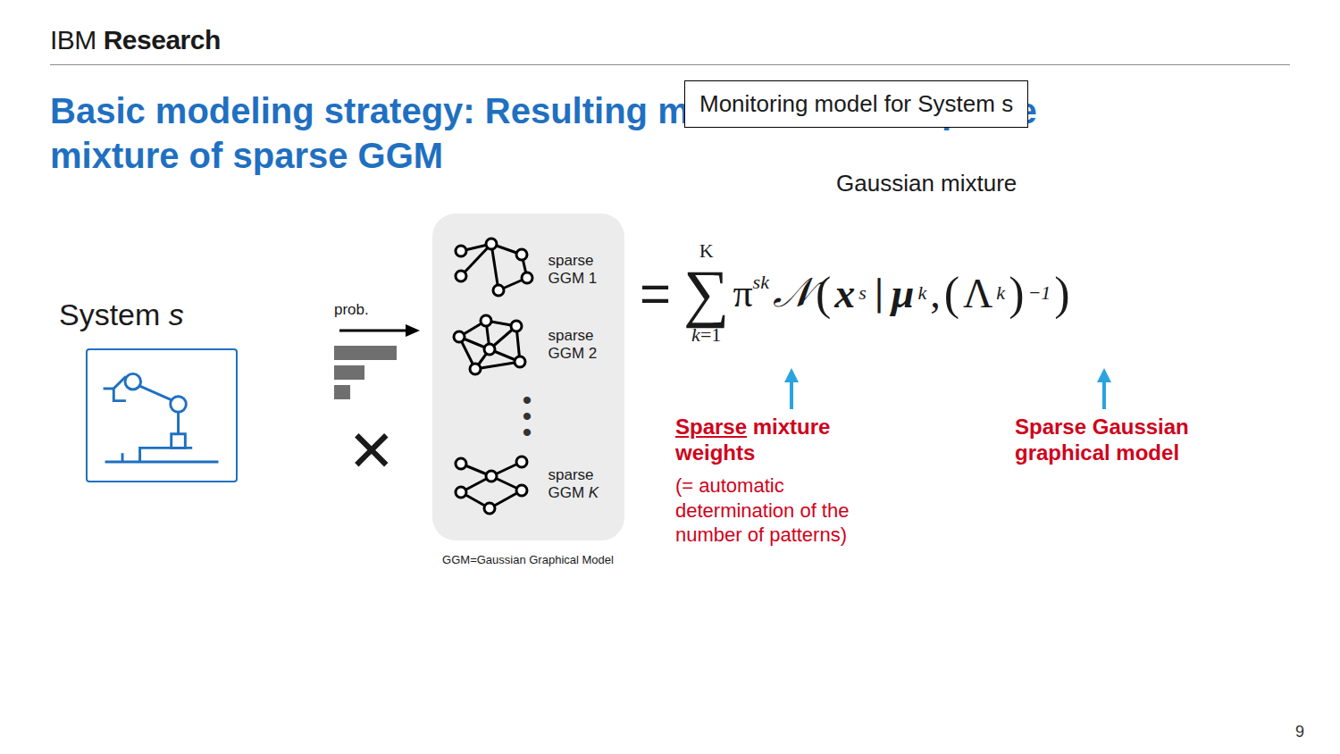IBM Research
Basic modeling strategy: Resulting model will be a sparse mixture of sparse GGM
System s
prob.
✕
sparse
GGM 1
sparse
GGM 2
•••
sparse
GGM K
GGM=Gaussian Graphical Model
Monitoring model for System s
Gaussian mixture
= K ∑ k=1 πsk 𝒩 ( xs ∣ μk, (Λk)−1 )
Sparse mixture weights
(= automatic determination of the number of patterns)
Sparse Gaussian graphical model
9